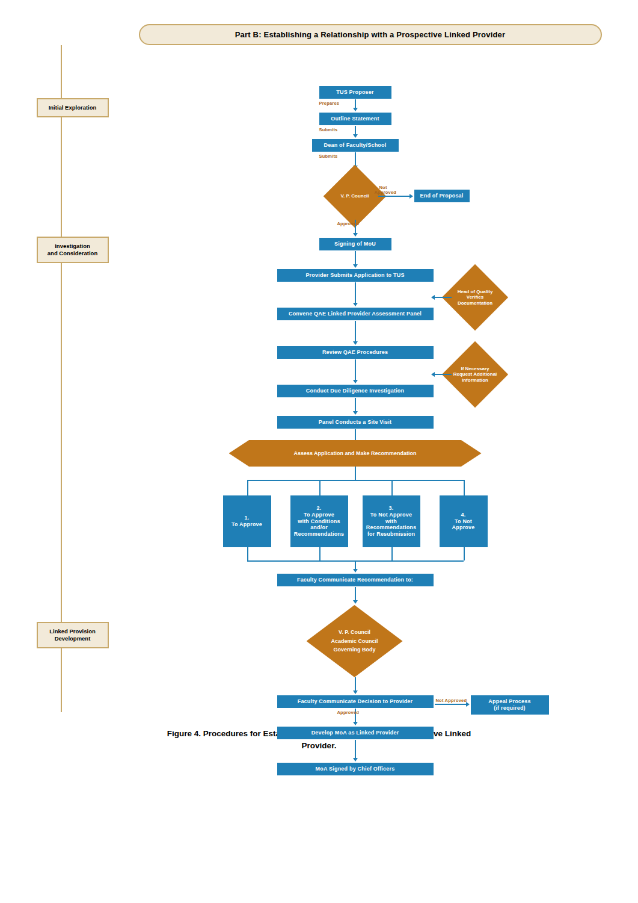Part B: Establishing a Relationship with a Prospective Linked Provider
Initial Exploration
Investigation
and Consideration
Linked Provision
Development
TUS Proposer
Prepares
Outline Statement
Submits
Dean of Faculty/School
Submits
V. P. Council
Not
Approved
End of Proposal
Approved
Signing of MoU
Provider Submits Application to TUS
Head of Quality
Verifies
Documentation
Convene QAE Linked Provider Assessment Panel
Review QAE Procedures
If Necessary
Request Additional
Information
Conduct Due Diligence Investigation
Panel Conducts a Site Visit
Assess Application and Make Recommendation
1.
To Approve
2.
To Approve
with Conditions
and/or
Recommendations
3.
To Not Approve
with
Recommendations
for Resubmission
4.
To Not Approve
Faculty Communicate Recommendation to:
V. P. Council
Academic Council
Governing Body
Faculty Communicate Decision to Provider
Not Approved
Appeal Process
(if required)
Approved
Develop MoA as Linked Provider
MoA Signed by Chief Officers
Figure 4. Procedures for Establishing a Relationship with a Prospective Linked
Provider.
20